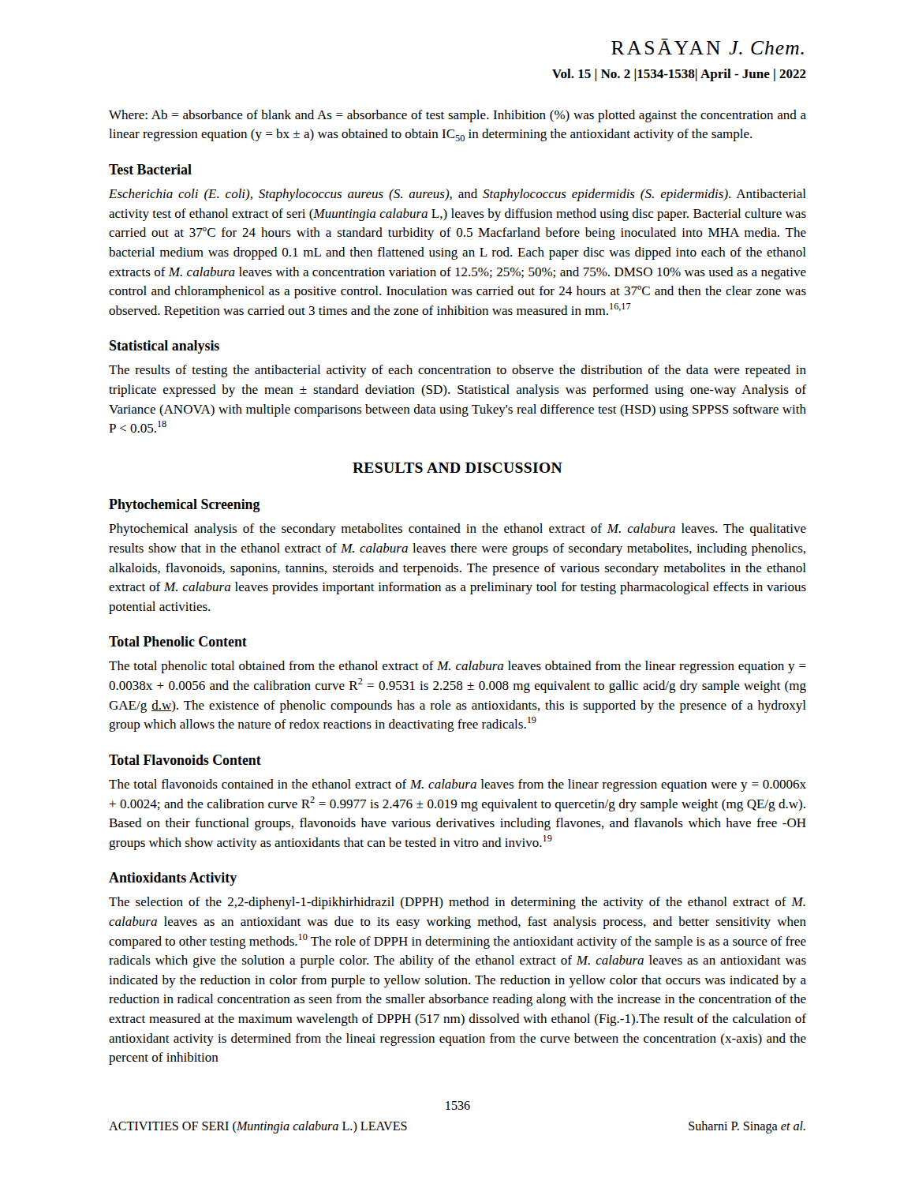RASĀYAN J. Chem.
Vol. 15 | No. 2 |1534-1538| April - June | 2022
Where: Ab = absorbance of blank and As = absorbance of test sample. Inhibition (%) was plotted against the concentration and a linear regression equation (y = bx ± a) was obtained to obtain IC50 in determining the antioxidant activity of the sample.
Test Bacterial
Escherichia coli (E. coli), Staphylococcus aureus (S. aureus), and Staphylococcus epidermidis (S. epidermidis). Antibacterial activity test of ethanol extract of seri (Muuntingia calabura L,) leaves by diffusion method using disc paper. Bacterial culture was carried out at 37ºC for 24 hours with a standard turbidity of 0.5 Macfarland before being inoculated into MHA media. The bacterial medium was dropped 0.1 mL and then flattened using an L rod. Each paper disc was dipped into each of the ethanol extracts of M. calabura leaves with a concentration variation of 12.5%; 25%; 50%; and 75%. DMSO 10% was used as a negative control and chloramphenicol as a positive control. Inoculation was carried out for 24 hours at 37ºC and then the clear zone was observed. Repetition was carried out 3 times and the zone of inhibition was measured in mm.16,17
Statistical analysis
The results of testing the antibacterial activity of each concentration to observe the distribution of the data were repeated in triplicate expressed by the mean ± standard deviation (SD). Statistical analysis was performed using one-way Analysis of Variance (ANOVA) with multiple comparisons between data using Tukey's real difference test (HSD) using SPPSS software with P < 0.05.18
RESULTS AND DISCUSSION
Phytochemical Screening
Phytochemical analysis of the secondary metabolites contained in the ethanol extract of M. calabura leaves. The qualitative results show that in the ethanol extract of M. calabura leaves there were groups of secondary metabolites, including phenolics, alkaloids, flavonoids, saponins, tannins, steroids and terpenoids. The presence of various secondary metabolites in the ethanol extract of M. calabura leaves provides important information as a preliminary tool for testing pharmacological effects in various potential activities.
Total Phenolic Content
The total phenolic total obtained from the ethanol extract of M. calabura leaves obtained from the linear regression equation y = 0.0038x + 0.0056 and the calibration curve R2 = 0.9531 is 2.258 ± 0.008 mg equivalent to gallic acid/g dry sample weight (mg GAE/g d.w). The existence of phenolic compounds has a role as antioxidants, this is supported by the presence of a hydroxyl group which allows the nature of redox reactions in deactivating free radicals.19
Total Flavonoids Content
The total flavonoids contained in the ethanol extract of M. calabura leaves from the linear regression equation were y = 0.0006x + 0.0024; and the calibration curve R2 = 0.9977 is 2.476 ± 0.019 mg equivalent to quercetin/g dry sample weight (mg QE/g d.w). Based on their functional groups, flavonoids have various derivatives including flavones, and flavanols which have free -OH groups which show activity as antioxidants that can be tested in vitro and invivo.19
Antioxidants Activity
The selection of the 2,2-diphenyl-1-dipikhirhidrazil (DPPH) method in determining the activity of the ethanol extract of M. calabura leaves as an antioxidant was due to its easy working method, fast analysis process, and better sensitivity when compared to other testing methods.10 The role of DPPH in determining the antioxidant activity of the sample is as a source of free radicals which give the solution a purple color. The ability of the ethanol extract of M. calabura leaves as an antioxidant was indicated by the reduction in color from purple to yellow solution. The reduction in yellow color that occurs was indicated by a reduction in radical concentration as seen from the smaller absorbance reading along with the increase in the concentration of the extract measured at the maximum wavelength of DPPH (517 nm) dissolved with ethanol (Fig.-1).The result of the calculation of antioxidant activity is determined from the lineai regression equation from the curve between the concentration (x-axis) and the percent of inhibition
1536
ACTIVITIES OF SERI (Muntingia calabura L.) LEAVES
Suharni P. Sinaga et al.